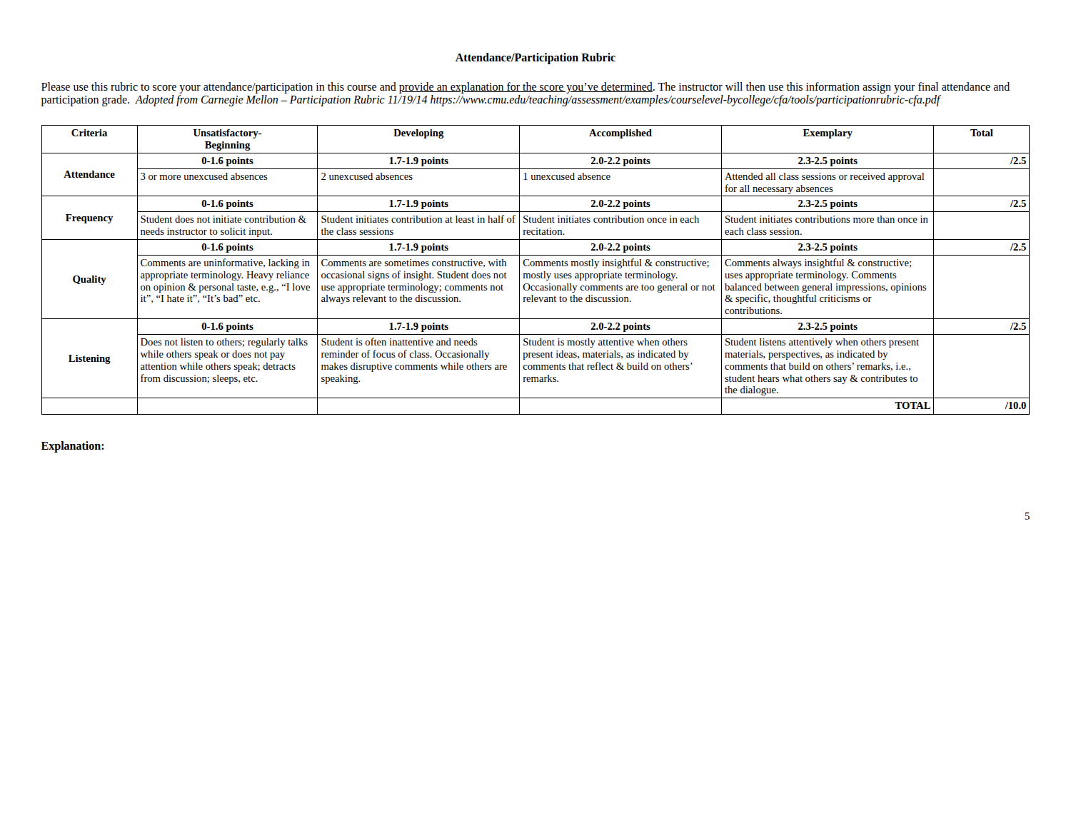Attendance/Participation Rubric
Please use this rubric to score your attendance/participation in this course and provide an explanation for the score you’ve determined. The instructor will then use this information assign your final attendance and participation grade. Adopted from Carnegie Mellon – Participation Rubric 11/19/14 https://www.cmu.edu/teaching/assessment/examples/courselevel-bycollege/cfa/tools/participationrubric-cfa.pdf
| Criteria | Unsatisfactory- Beginning | Developing | Accomplished | Exemplary | Total |
| --- | --- | --- | --- | --- | --- |
| Attendance | 0-1.6 points | 1.7-1.9 points | 2.0-2.2 points | 2.3-2.5 points | /2.5 |
| 3 or more unexcused absences | 2 unexcused absences | 1 unexcused absence | Attended all class sessions or received approval for all necessary absences | |
| Frequency | 0-1.6 points | 1.7-1.9 points | 2.0-2.2 points | 2.3-2.5 points | /2.5 |
| Student does not initiate contribution & needs instructor to solicit input. | Student initiates contribution at least in half of the class sessions | Student initiates contribution once in each recitation. | Student initiates contributions more than once in each class session. | |
| Quality | 0-1.6 points | 1.7-1.9 points | 2.0-2.2 points | 2.3-2.5 points | /2.5 |
| Comments are uninformative, lacking in appropriate terminology. Heavy reliance on opinion & personal taste, e.g., “I love it”, “I hate it”, “It’s bad” etc. | Comments are sometimes constructive, with occasional signs of insight. Student does not use appropriate terminology; comments not always relevant to the discussion. | Comments mostly insightful & constructive; mostly uses appropriate terminology. Occasionally comments are too general or not relevant to the discussion. | Comments always insightful & constructive; uses appropriate terminology. Comments balanced between general impressions, opinions & specific, thoughtful criticisms or contributions. | |
| Listening | 0-1.6 points | 1.7-1.9 points | 2.0-2.2 points | 2.3-2.5 points | /2.5 |
| Does not listen to others; regularly talks while others speak or does not pay attention while others speak; detracts from discussion; sleeps, etc. | Student is often inattentive and needs reminder of focus of class. Occasionally makes disruptive comments while others are speaking. | Student is mostly attentive when others present ideas, materials, as indicated by comments that reflect & build on others’ remarks. | Student listens attentively when others present materials, perspectives, as indicated by comments that build on others’ remarks, i.e., student hears what others say & contributes to the dialogue. | |
| | | | | TOTAL | /10.0 |
Explanation:
5